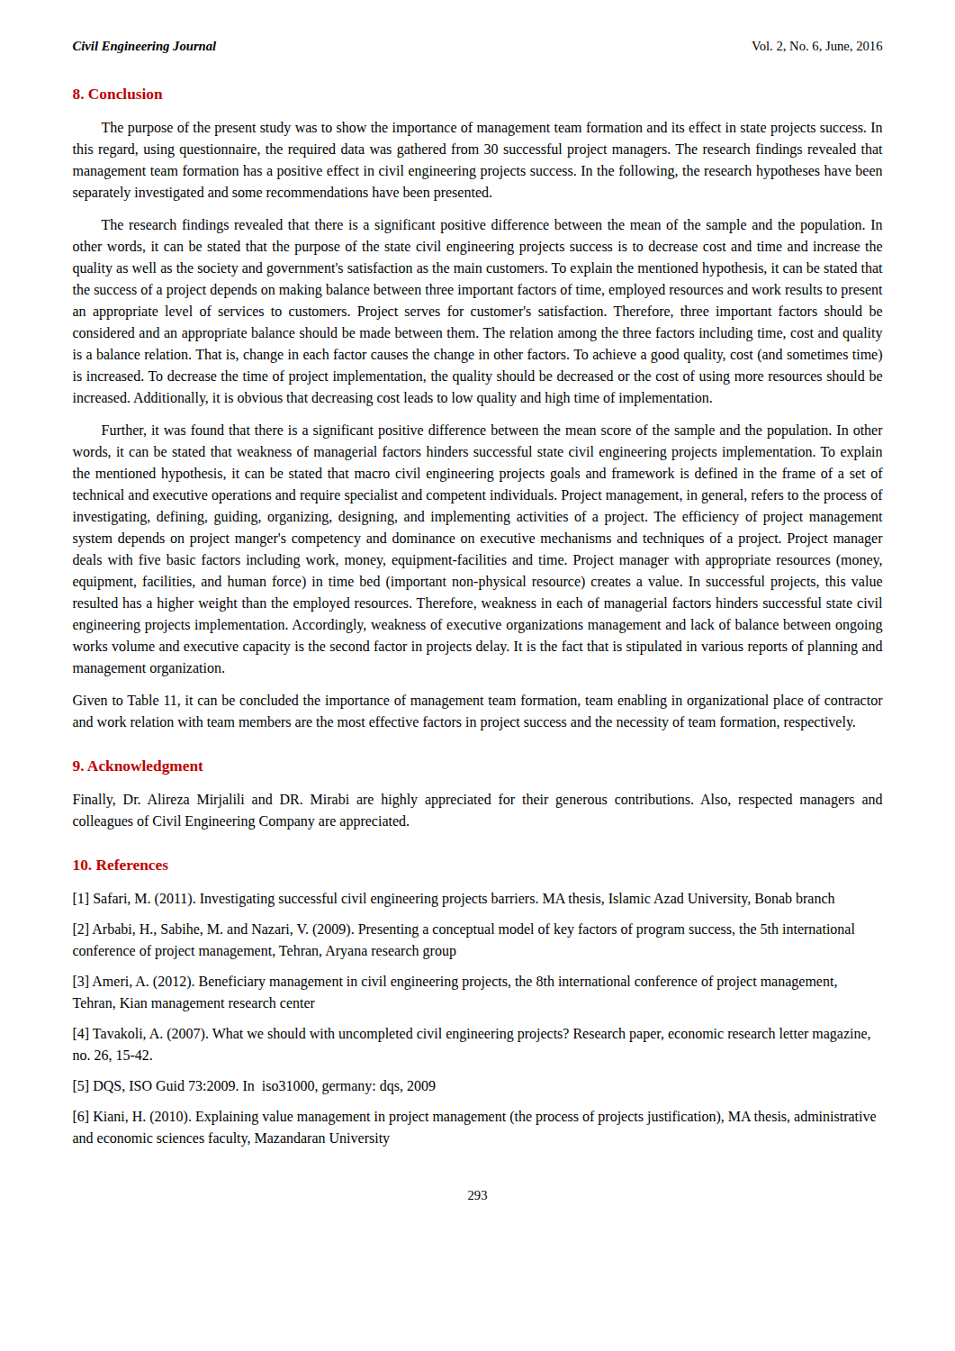Civil Engineering Journal Vol. 2, No. 6, June, 2016
8. Conclusion
The purpose of the present study was to show the importance of management team formation and its effect in state projects success. In this regard, using questionnaire, the required data was gathered from 30 successful project managers. The research findings revealed that management team formation has a positive effect in civil engineering projects success. In the following, the research hypotheses have been separately investigated and some recommendations have been presented.
The research findings revealed that there is a significant positive difference between the mean of the sample and the population. In other words, it can be stated that the purpose of the state civil engineering projects success is to decrease cost and time and increase the quality as well as the society and government's satisfaction as the main customers. To explain the mentioned hypothesis, it can be stated that the success of a project depends on making balance between three important factors of time, employed resources and work results to present an appropriate level of services to customers. Project serves for customer's satisfaction. Therefore, three important factors should be considered and an appropriate balance should be made between them. The relation among the three factors including time, cost and quality is a balance relation. That is, change in each factor causes the change in other factors. To achieve a good quality, cost (and sometimes time) is increased. To decrease the time of project implementation, the quality should be decreased or the cost of using more resources should be increased. Additionally, it is obvious that decreasing cost leads to low quality and high time of implementation.
Further, it was found that there is a significant positive difference between the mean score of the sample and the population. In other words, it can be stated that weakness of managerial factors hinders successful state civil engineering projects implementation. To explain the mentioned hypothesis, it can be stated that macro civil engineering projects goals and framework is defined in the frame of a set of technical and executive operations and require specialist and competent individuals. Project management, in general, refers to the process of investigating, defining, guiding, organizing, designing, and implementing activities of a project. The efficiency of project management system depends on project manger's competency and dominance on executive mechanisms and techniques of a project. Project manager deals with five basic factors including work, money, equipment-facilities and time. Project manager with appropriate resources (money, equipment, facilities, and human force) in time bed (important non-physical resource) creates a value. In successful projects, this value resulted has a higher weight than the employed resources. Therefore, weakness in each of managerial factors hinders successful state civil engineering projects implementation. Accordingly, weakness of executive organizations management and lack of balance between ongoing works volume and executive capacity is the second factor in projects delay. It is the fact that is stipulated in various reports of planning and management organization.
Given to Table 11, it can be concluded the importance of management team formation, team enabling in organizational place of contractor and work relation with team members are the most effective factors in project success and the necessity of team formation, respectively.
9. Acknowledgment
Finally, Dr. Alireza Mirjalili and DR. Mirabi are highly appreciated for their generous contributions. Also, respected managers and colleagues of Civil Engineering Company are appreciated.
10. References
[1] Safari, M. (2011). Investigating successful civil engineering projects barriers. MA thesis, Islamic Azad University, Bonab branch
[2] Arbabi, H., Sabihe, M. and Nazari, V. (2009). Presenting a conceptual model of key factors of program success, the 5th international conference of project management, Tehran, Aryana research group
[3] Ameri, A. (2012). Beneficiary management in civil engineering projects, the 8th international conference of project management, Tehran, Kian management research center
[4] Tavakoli, A. (2007). What we should with uncompleted civil engineering projects? Research paper, economic research letter magazine, no. 26, 15-42.
[5] DQS, ISO Guid 73:2009. In iso31000, germany: dqs, 2009
[6] Kiani, H. (2010). Explaining value management in project management (the process of projects justification), MA thesis, administrative and economic sciences faculty, Mazandaran University
293